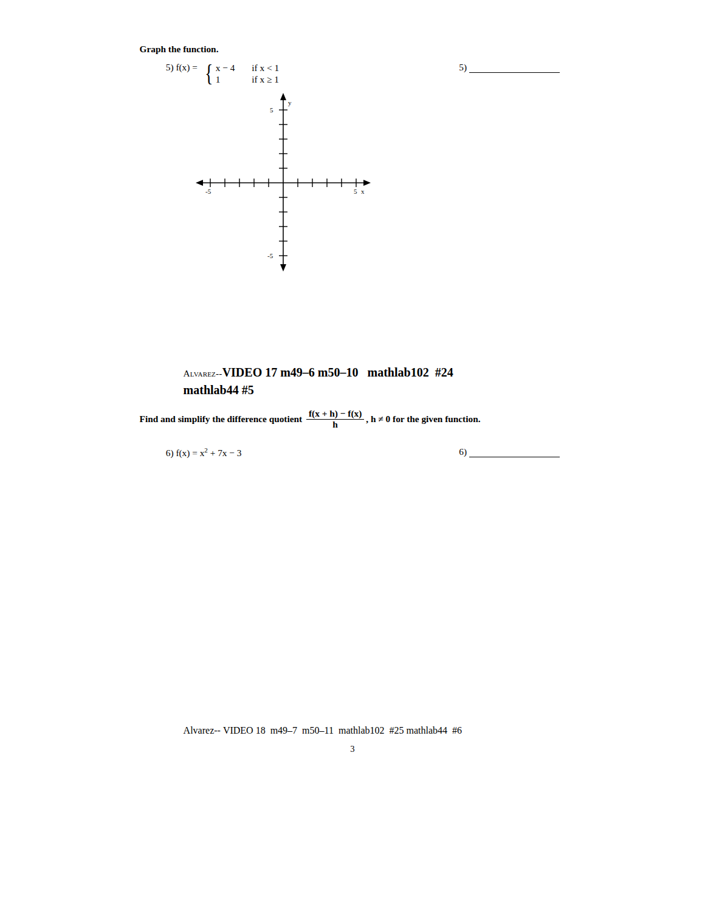Graph the function.
5) f(x) = { x − 4 if x < 1 1 if x ≥ 1
5)
y x -5 5 5 -5
Alvarez--VIDEO 17 m49–6 m50–10 mathlab102 #24 mathlab44 #5
Find and simplify the difference quotient f(x + h) − f(x) h , h ≠ 0 for the given function.
6) f(x) = x2 + 7x − 3
6)
Alvarez-- VIDEO 18 m49–7 m50–11 mathlab102 #25 mathlab44 #6
3